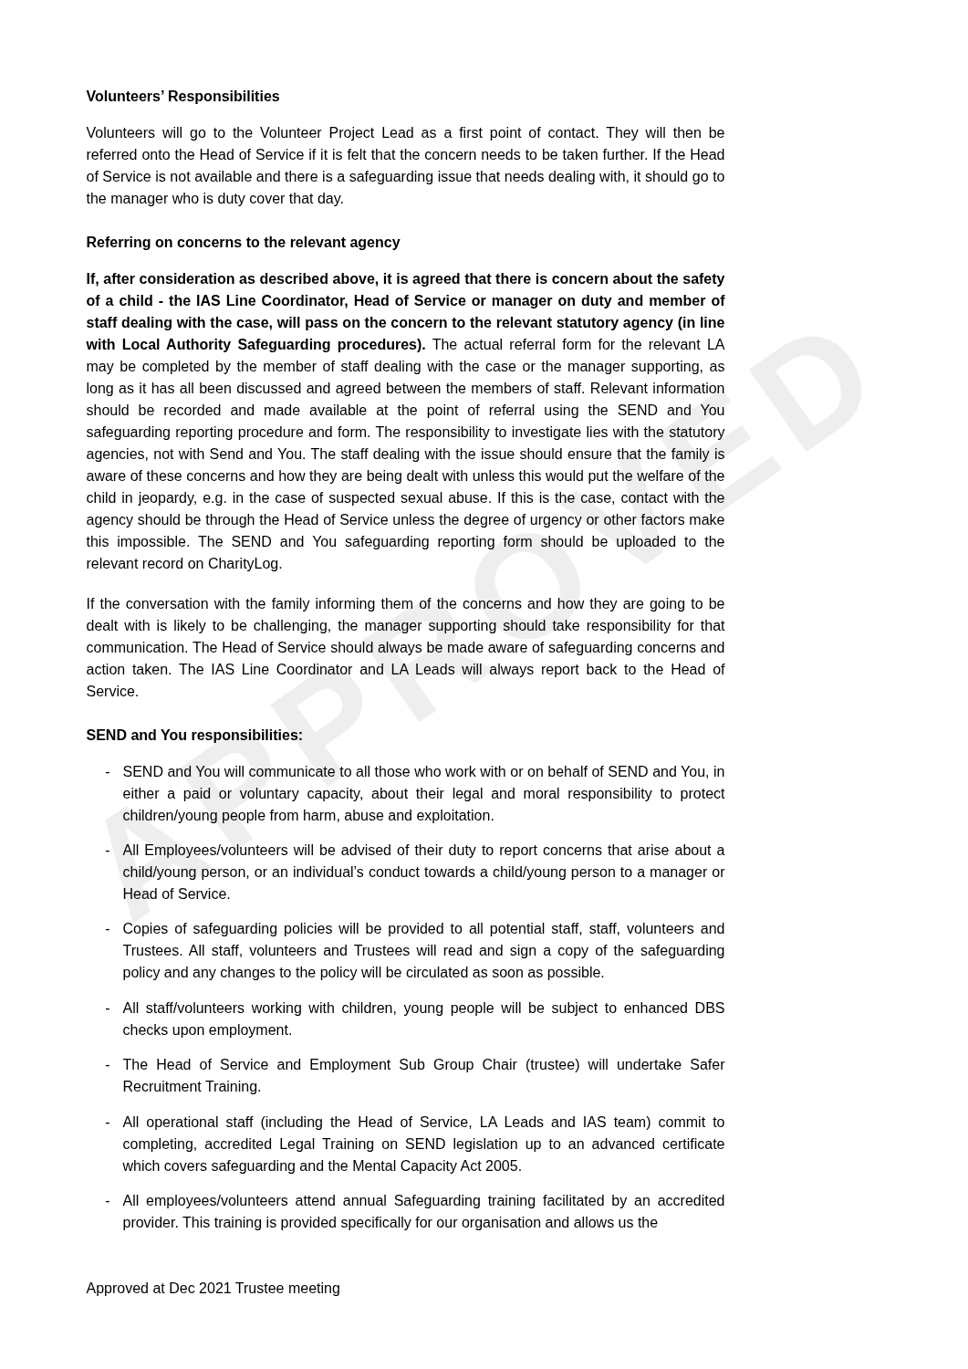APPROVED
Volunteers’ Responsibilities
Volunteers will go to the Volunteer Project Lead as a first point of contact. They will then be referred onto the Head of Service if it is felt that the concern needs to be taken further. If the Head of Service is not available and there is a safeguarding issue that needs dealing with, it should go to the manager who is duty cover that day.
Referring on concerns to the relevant agency
If, after consideration as described above, it is agreed that there is concern about the safety of a child - the IAS Line Coordinator, Head of Service or manager on duty and member of staff dealing with the case, will pass on the concern to the relevant statutory agency (in line with Local Authority Safeguarding procedures). The actual referral form for the relevant LA may be completed by the member of staff dealing with the case or the manager supporting, as long as it has all been discussed and agreed between the members of staff. Relevant information should be recorded and made available at the point of referral using the SEND and You safeguarding reporting procedure and form. The responsibility to investigate lies with the statutory agencies, not with Send and You. The staff dealing with the issue should ensure that the family is aware of these concerns and how they are being dealt with unless this would put the welfare of the child in jeopardy, e.g. in the case of suspected sexual abuse. If this is the case, contact with the agency should be through the Head of Service unless the degree of urgency or other factors make this impossible. The SEND and You safeguarding reporting form should be uploaded to the relevant record on CharityLog.
If the conversation with the family informing them of the concerns and how they are going to be dealt with is likely to be challenging, the manager supporting should take responsibility for that communication. The Head of Service should always be made aware of safeguarding concerns and action taken. The IAS Line Coordinator and LA Leads will always report back to the Head of Service.
SEND and You responsibilities:
SEND and You will communicate to all those who work with or on behalf of SEND and You, in either a paid or voluntary capacity, about their legal and moral responsibility to protect children/young people from harm, abuse and exploitation.
All Employees/volunteers will be advised of their duty to report concerns that arise about a child/young person, or an individual’s conduct towards a child/young person to a manager or Head of Service.
Copies of safeguarding policies will be provided to all potential staff, staff, volunteers and Trustees. All staff, volunteers and Trustees will read and sign a copy of the safeguarding policy and any changes to the policy will be circulated as soon as possible.
All staff/volunteers working with children, young people will be subject to enhanced DBS checks upon employment.
The Head of Service and Employment Sub Group Chair (trustee) will undertake Safer Recruitment Training.
All operational staff (including the Head of Service, LA Leads and IAS team) commit to completing, accredited Legal Training on SEND legislation up to an advanced certificate which covers safeguarding and the Mental Capacity Act 2005.
All employees/volunteers attend annual Safeguarding training facilitated by an accredited provider. This training is provided specifically for our organisation and allows us the
Approved at Dec 2021 Trustee meeting